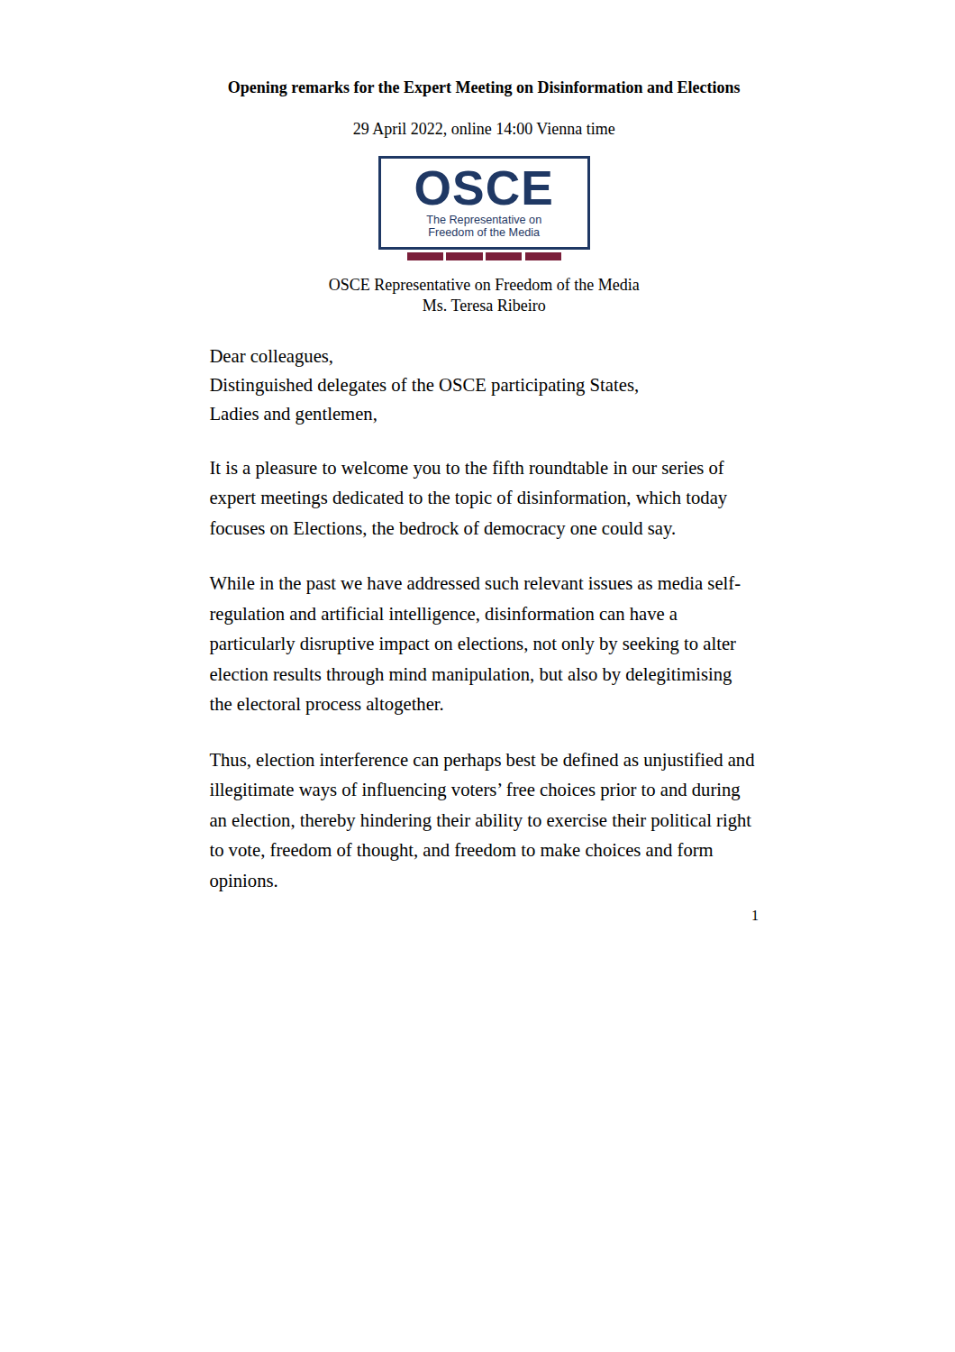Opening remarks for the Expert Meeting on Disinformation and Elections
29 April 2022, online 14:00 Vienna time
OSCE
The Representative on
Freedom of the Media
OSCE Representative on Freedom of the Media
Ms. Teresa Ribeiro
Dear colleagues,
Distinguished delegates of the OSCE participating States,
Ladies and gentlemen,
It is a pleasure to welcome you to the fifth roundtable in our series of expert meetings dedicated to the topic of disinformation, which today focuses on Elections, the bedrock of democracy one could say.
While in the past we have addressed such relevant issues as media self-regulation and artificial intelligence, disinformation can have a particularly disruptive impact on elections, not only by seeking to alter election results through mind manipulation, but also by delegitimising the electoral process altogether.
Thus, election interference can perhaps best be defined as unjustified and illegitimate ways of influencing voters’ free choices prior to and during an election, thereby hindering their ability to exercise their political right to vote, freedom of thought, and freedom to make choices and form opinions.
1